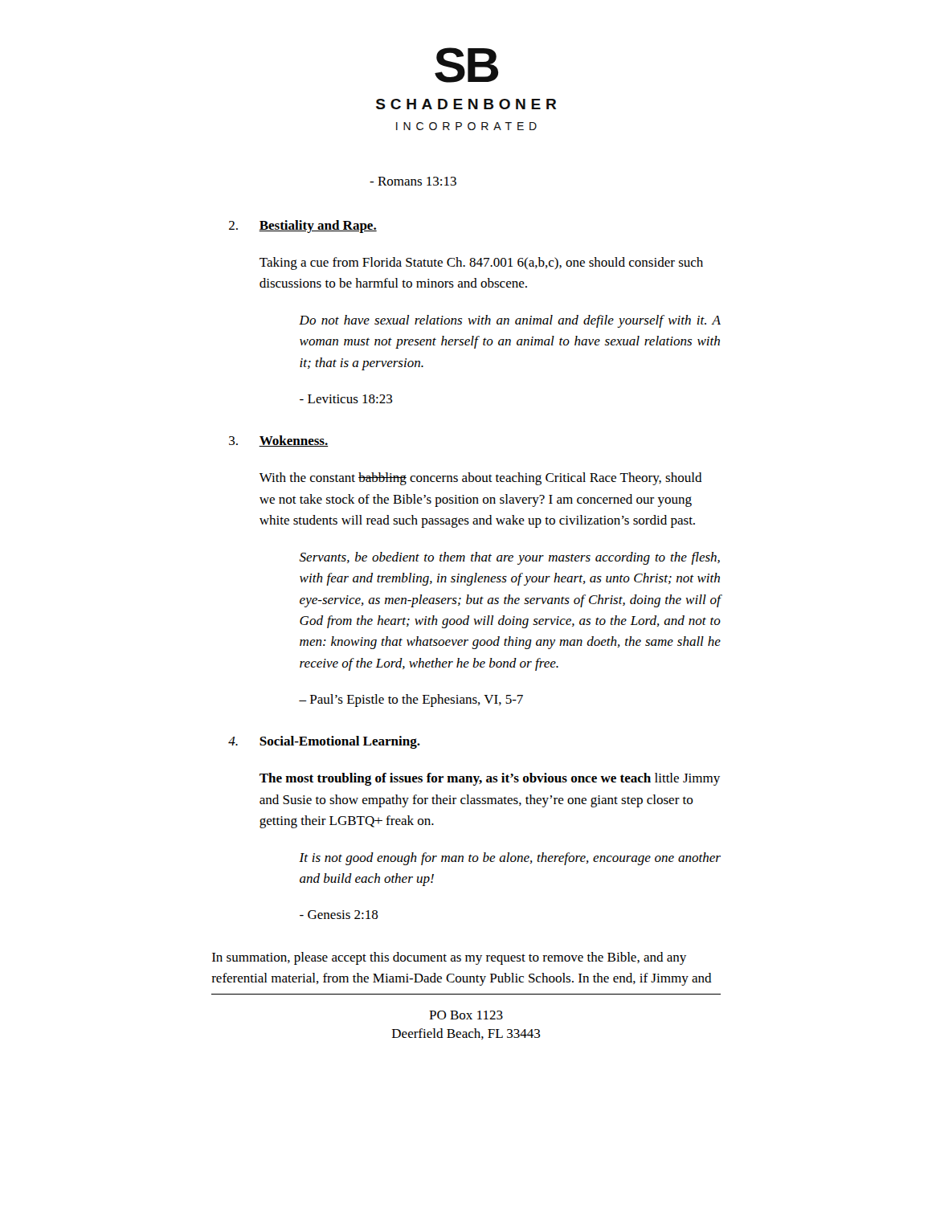SB
SCHADENBONER
INCORPORATED
- Romans 13:13
2.
Bestiality and Rape.
Taking a cue from Florida Statute Ch. 847.001 6(a,b,c), one should consider such discussions to be harmful to minors and obscene.
Do not have sexual relations with an animal and defile yourself with it. A woman must not present herself to an animal to have sexual relations with it; that is a perversion.
- Leviticus 18:23
3.
Wokenness.
With the constant babbling concerns about teaching Critical Race Theory, should we not take stock of the Bible’s position on slavery? I am concerned our young white students will read such passages and wake up to civilization’s sordid past.
Servants, be obedient to them that are your masters according to the flesh, with fear and trembling, in singleness of your heart, as unto Christ; not with eye-service, as men-pleasers; but as the servants of Christ, doing the will of God from the heart; with good will doing service, as to the Lord, and not to men: knowing that whatsoever good thing any man doeth, the same shall he receive of the Lord, whether he be bond or free.
– Paul’s Epistle to the Ephesians, VI, 5-7
4.
Social-Emotional Learning.
The most troubling of issues for many, as it’s obvious once we teach little Jimmy and Susie to show empathy for their classmates, they’re one giant step closer to getting their LGBTQ+ freak on.
It is not good enough for man to be alone, therefore, encourage one another and build each other up!
- Genesis 2:18
In summation, please accept this document as my request to remove the Bible, and any referential material, from the Miami-Dade County Public Schools. In the end, if Jimmy and
PO Box 1123
Deerfield Beach, FL 33443